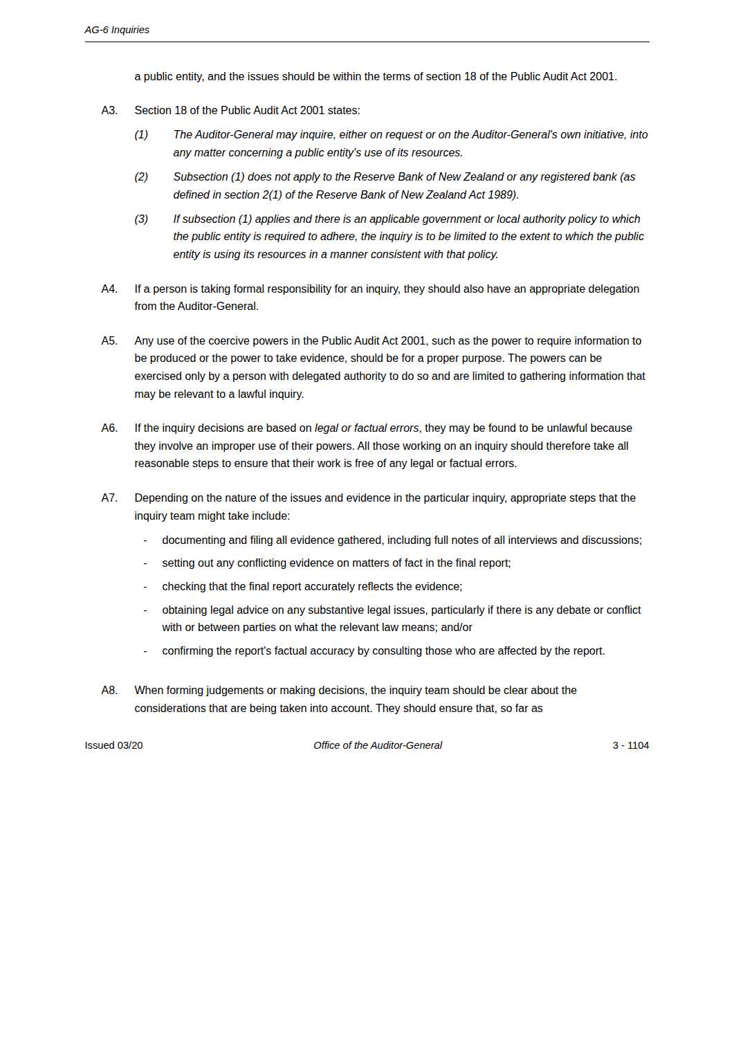AG-6 Inquiries
a public entity, and the issues should be within the terms of section 18 of the Public Audit Act 2001.
A3.
Section 18 of the Public Audit Act 2001 states:
(1)
The Auditor-General may inquire, either on request or on the Auditor-General's own initiative, into any matter concerning a public entity's use of its resources.
(2)
Subsection (1) does not apply to the Reserve Bank of New Zealand or any registered bank (as defined in section 2(1) of the Reserve Bank of New Zealand Act 1989).
(3)
If subsection (1) applies and there is an applicable government or local authority policy to which the public entity is required to adhere, the inquiry is to be limited to the extent to which the public entity is using its resources in a manner consistent with that policy.
A4.
If a person is taking formal responsibility for an inquiry, they should also have an appropriate delegation from the Auditor-General.
A5.
Any use of the coercive powers in the Public Audit Act 2001, such as the power to require information to be produced or the power to take evidence, should be for a proper purpose. The powers can be exercised only by a person with delegated authority to do so and are limited to gathering information that may be relevant to a lawful inquiry.
A6.
If the inquiry decisions are based on legal or factual errors, they may be found to be unlawful because they involve an improper use of their powers. All those working on an inquiry should therefore take all reasonable steps to ensure that their work is free of any legal or factual errors.
A7.
Depending on the nature of the issues and evidence in the particular inquiry, appropriate steps that the inquiry team might take include:
documenting and filing all evidence gathered, including full notes of all interviews and discussions;
setting out any conflicting evidence on matters of fact in the final report;
checking that the final report accurately reflects the evidence;
obtaining legal advice on any substantive legal issues, particularly if there is any debate or conflict with or between parties on what the relevant law means; and/or
confirming the report's factual accuracy by consulting those who are affected by the report.
A8.
When forming judgements or making decisions, the inquiry team should be clear about the considerations that are being taken into account. They should ensure that, so far as
Issued 03/20
Office of the Auditor-General
3 - 1104